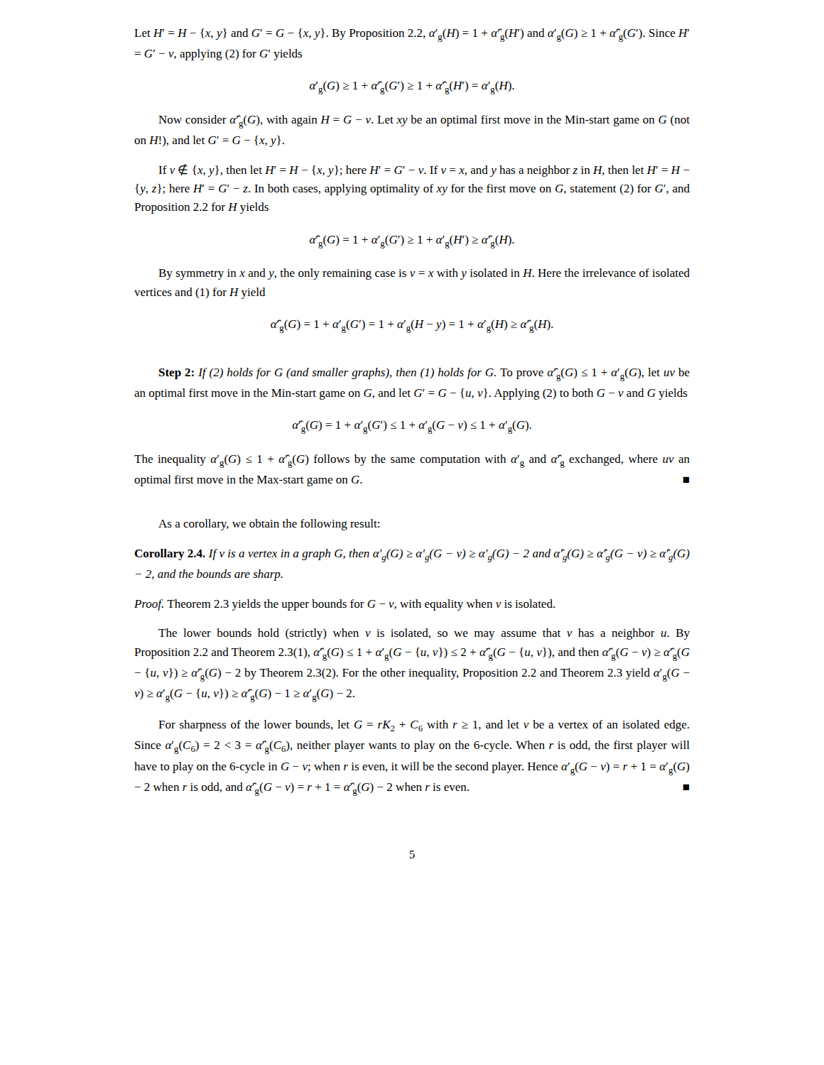Let H′ = H − {x, y} and G′ = G − {x, y}. By Proposition 2.2, α′g(H) = 1 + α̂′g(H′) and α′g(G) ≥ 1 + α̂′g(G′). Since H′ = G′ − v, applying (2) for G′ yields
α′g(G) ≥ 1 + α̂′g(G′) ≥ 1 + α̂′g(H′) = α′g(H).
Now consider α̂′g(G), with again H = G − v. Let xy be an optimal first move in the Min-start game on G (not on H!), and let G′ = G − {x, y}.
If v ∉ {x, y}, then let H′ = H − {x, y}; here H′ = G′ − v. If v = x, and y has a neighbor z in H, then let H′ = H − {y, z}; here H′ = G′ − z. In both cases, applying optimality of xy for the first move on G, statement (2) for G′, and Proposition 2.2 for H yields
α̂′g(G) = 1 + α′g(G′) ≥ 1 + α′g(H′) ≥ α̂′g(H).
By symmetry in x and y, the only remaining case is v = x with y isolated in H. Here the irrelevance of isolated vertices and (1) for H yield
α̂′g(G) = 1 + α′g(G′) = 1 + α′g(H − y) = 1 + α′g(H) ≥ α̂′g(H).
Step 2: If (2) holds for G (and smaller graphs), then (1) holds for G. To prove α̂′g(G) ≤ 1 + α′g(G), let uv be an optimal first move in the Min-start game on G, and let G′ = G − {u, v}. Applying (2) to both G − v and G yields
α̂′g(G) = 1 + α′g(G′) ≤ 1 + α′g(G − v) ≤ 1 + α′g(G).
The inequality α′g(G) ≤ 1 + α̂′g(G) follows by the same computation with α′g and α̂′g exchanged, where uv an optimal first move in the Max-start game on G. ■
As a corollary, we obtain the following result:
Corollary 2.4. If v is a vertex in a graph G, then α′g(G) ≥ α′g(G − v) ≥ α′g(G) − 2 and α̂′g(G) ≥ α̂′g(G − v) ≥ α̂′g(G) − 2, and the bounds are sharp.
Proof. Theorem 2.3 yields the upper bounds for G − v, with equality when v is isolated.
The lower bounds hold (strictly) when v is isolated, so we may assume that v has a neighbor u. By Proposition 2.2 and Theorem 2.3(1), α̂′g(G) ≤ 1 + α′g(G − {u, v}) ≤ 2 + α̂′g(G − {u, v}), and then α̂′g(G − v) ≥ α̂′g(G − {u, v}) ≥ α̂′g(G) − 2 by Theorem 2.3(2). For the other inequality, Proposition 2.2 and Theorem 2.3 yield α′g(G − v) ≥ α′g(G − {u, v}) ≥ α̂′g(G) − 1 ≥ α′g(G) − 2.
For sharpness of the lower bounds, let G = rK 2 + C 6 with r ≥ 1, and let v be a vertex of an isolated edge. Since α′g(C 6) = 2 < 3 = α̂′g(C 6), neither player wants to play on the 6-cycle. When r is odd, the first player will have to play on the 6-cycle in G − v; when r is even, it will be the second player. Hence α′g(G − v) = r + 1 = α′g(G) − 2 when r is odd, and α̂′g(G − v) = r + 1 = α̂′g(G) − 2 when r is even. ■
5